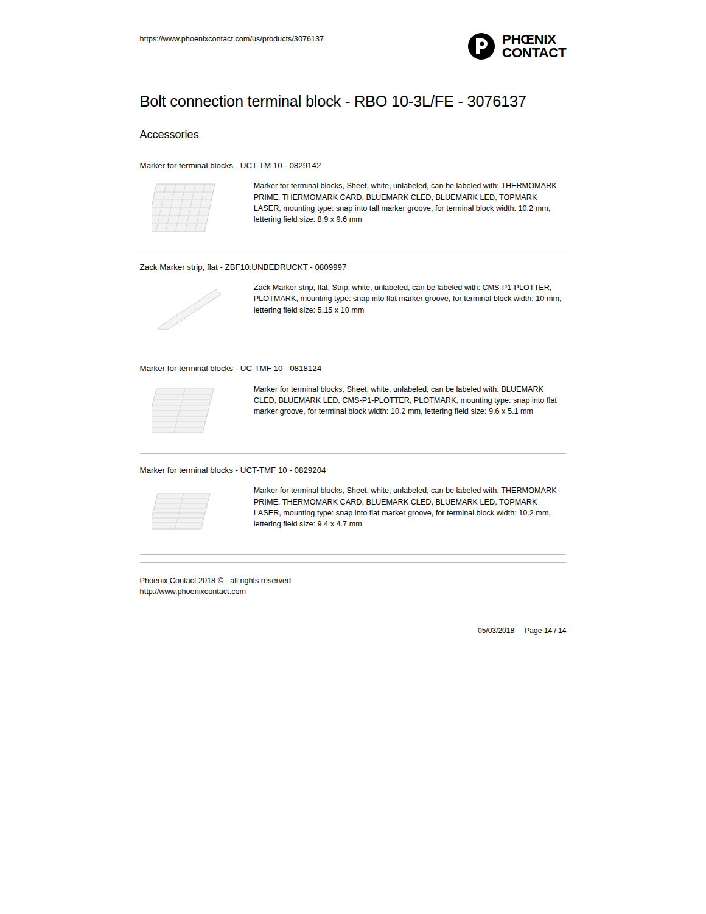https://www.phoenixcontact.com/us/products/3076137
PHŒNIX
CONTACT
Bolt connection terminal block - RBO 10-3L/FE - 3076137
Accessories
Marker for terminal blocks - UCT-TM 10 - 0829142
Marker for terminal blocks, Sheet, white, unlabeled, can be labeled with: THERMOMARK PRIME, THERMOMARK CARD, BLUEMARK CLED, BLUEMARK LED, TOPMARK LASER, mounting type: snap into tall marker groove, for terminal block width: 10.2 mm, lettering field size: 8.9 x 9.6 mm
Zack Marker strip, flat - ZBF10:UNBEDRUCKT - 0809997
Zack Marker strip, flat, Strip, white, unlabeled, can be labeled with: CMS-P1-PLOTTER, PLOTMARK, mounting type: snap into flat marker groove, for terminal block width: 10 mm, lettering field size: 5.15 x 10 mm
Marker for terminal blocks - UC-TMF 10 - 0818124
Marker for terminal blocks, Sheet, white, unlabeled, can be labeled with: BLUEMARK CLED, BLUEMARK LED, CMS-P1-PLOTTER, PLOTMARK, mounting type: snap into flat marker groove, for terminal block width: 10.2 mm, lettering field size: 9.6 x 5.1 mm
Marker for terminal blocks - UCT-TMF 10 - 0829204
Marker for terminal blocks, Sheet, white, unlabeled, can be labeled with: THERMOMARK PRIME, THERMOMARK CARD, BLUEMARK CLED, BLUEMARK LED, TOPMARK LASER, mounting type: snap into flat marker groove, for terminal block width: 10.2 mm, lettering field size: 9.4 x 4.7 mm
Phoenix Contact 2018 © - all rights reserved
http://www.phoenixcontact.com
05/03/2018 Page 14 / 14